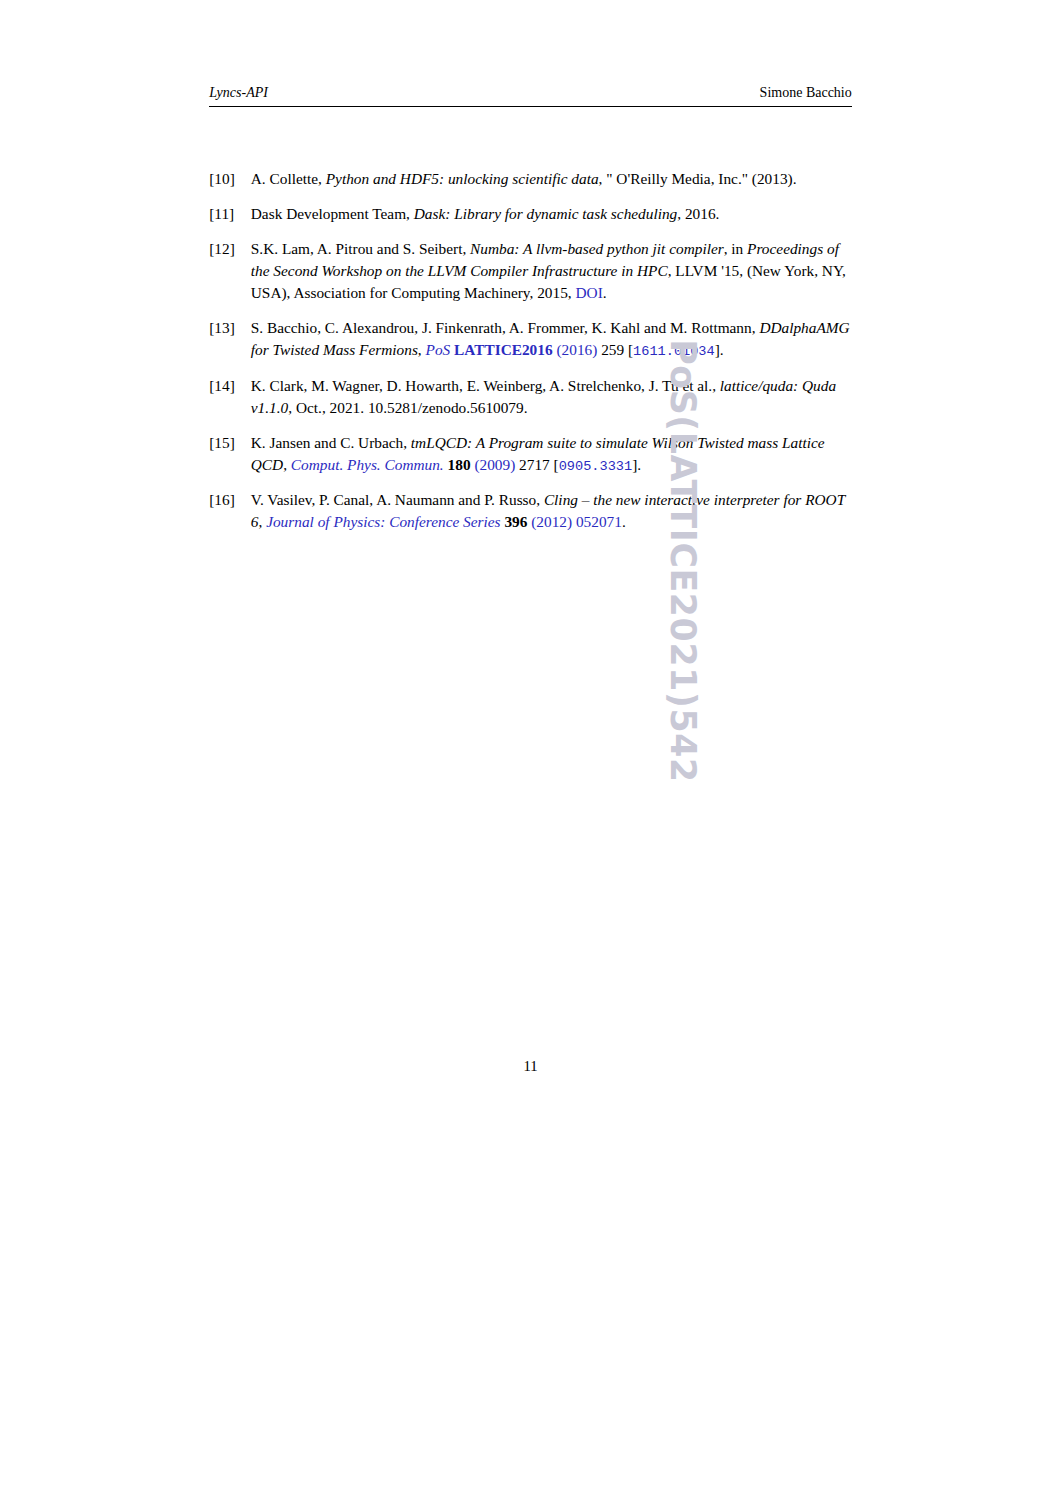Lyncs-API Simone Bacchio
[10] A. Collette, Python and HDF5: unlocking scientific data, " O'Reilly Media, Inc." (2013).
[11] Dask Development Team, Dask: Library for dynamic task scheduling, 2016.
[12] S.K. Lam, A. Pitrou and S. Seibert, Numba: A llvm-based python jit compiler, in Proceedings of the Second Workshop on the LLVM Compiler Infrastructure in HPC, LLVM '15, (New York, NY, USA), Association for Computing Machinery, 2015, DOI.
[13] S. Bacchio, C. Alexandrou, J. Finkenrath, A. Frommer, K. Kahl and M. Rottmann, DDalphaAMG for Twisted Mass Fermions, PoS LATTICE2016 (2016) 259 [1611.01034].
[14] K. Clark, M. Wagner, D. Howarth, E. Weinberg, A. Strelchenko, J. Tu et al., lattice/quda: Quda v1.1.0, Oct., 2021. 10.5281/zenodo.5610079.
[15] K. Jansen and C. Urbach, tmLQCD: A Program suite to simulate Wilson Twisted mass Lattice QCD, Comput. Phys. Commun. 180 (2009) 2717 [0905.3331].
[16] V. Vasilev, P. Canal, A. Naumann and P. Russo, Cling – the new interactive interpreter for ROOT 6, Journal of Physics: Conference Series 396 (2012) 052071.
PoS(LATTICE2021)542
11